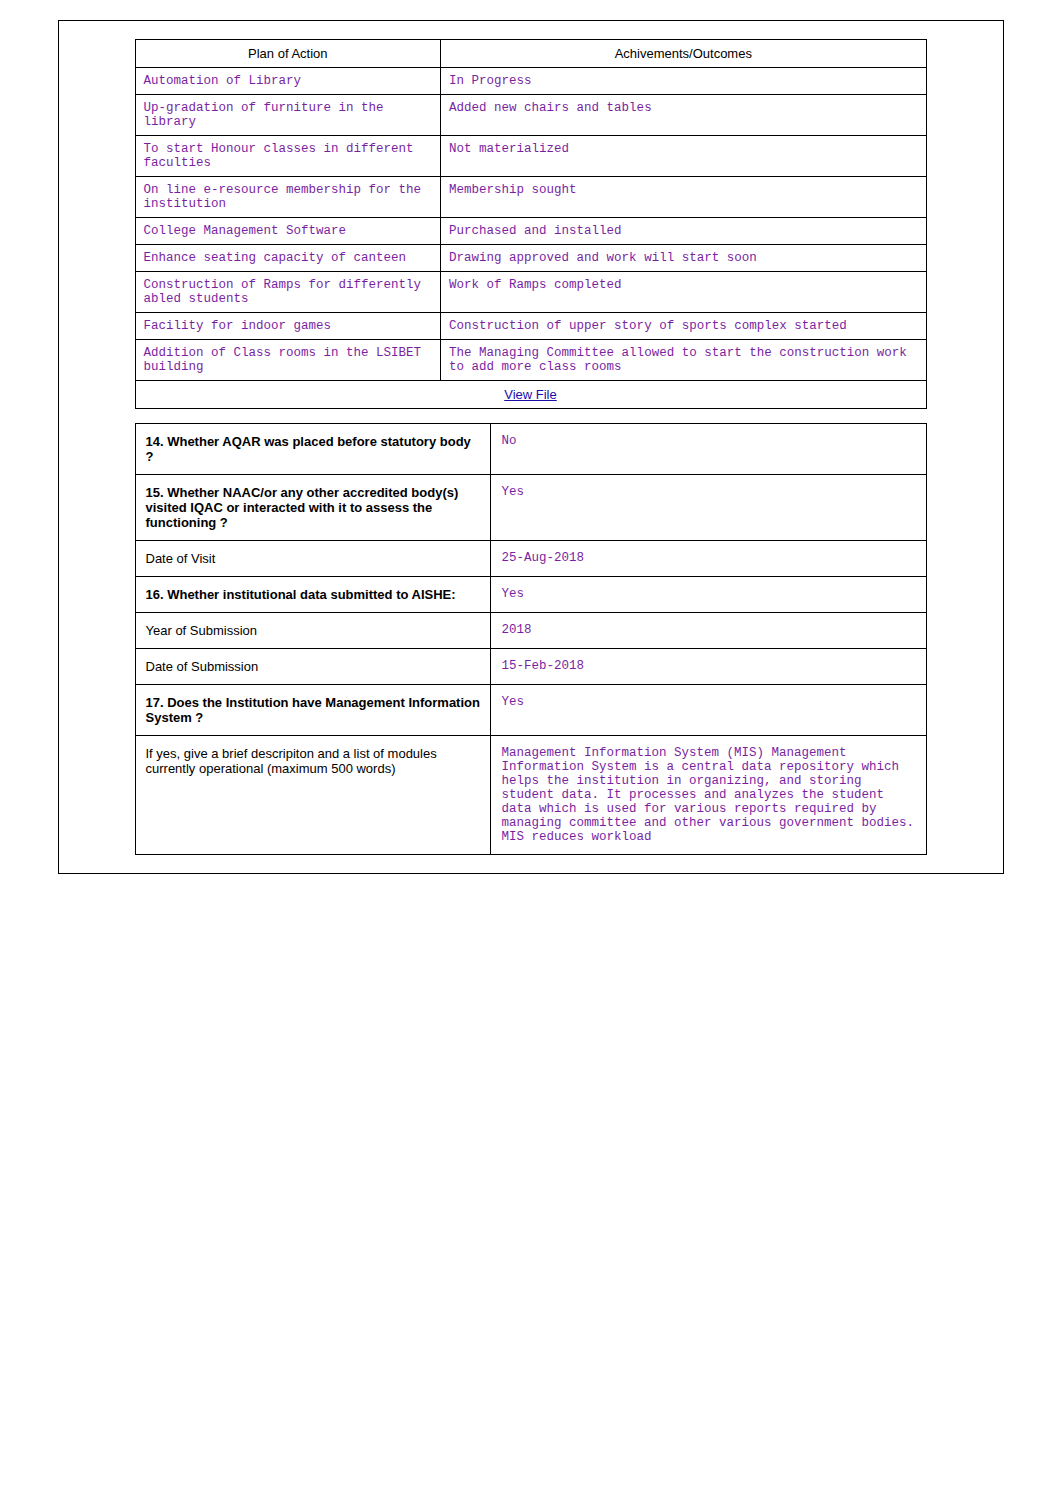| Plan of Action | Achivements/Outcomes |
| --- | --- |
| Automation of Library | In Progress |
| Up-gradation of furniture in the library | Added new chairs and tables |
| To start Honour classes in different faculties | Not materialized |
| On line e-resource membership for the institution | Membership sought |
| College Management Software | Purchased and installed |
| Enhance seating capacity of canteen | Drawing approved and work will start soon |
| Construction of Ramps for differently abled students | Work of Ramps completed |
| Facility for indoor games | Construction of upper story of sports complex started |
| Addition of Class rooms in the LSIBET building | The Managing Committee allowed to start the construction work to add more class rooms |
| View File |
| 14. Whether AQAR was placed before statutory body ? | No |
| 15. Whether NAAC/or any other accredited body(s) visited IQAC or interacted with it to assess the functioning ? | Yes |
| Date of Visit | 25-Aug-2018 |
| 16. Whether institutional data submitted to AISHE: | Yes |
| Year of Submission | 2018 |
| Date of Submission | 15-Feb-2018 |
| 17. Does the Institution have Management Information System ? | Yes |
| If yes, give a brief descripiton and a list of modules currently operational (maximum 500 words) | Management Information System (MIS) Management Information System is a central data repository which helps the institution in organizing, and storing student data. It processes and analyzes the student data which is used for various reports required by managing committee and other various government bodies. MIS reduces workload |